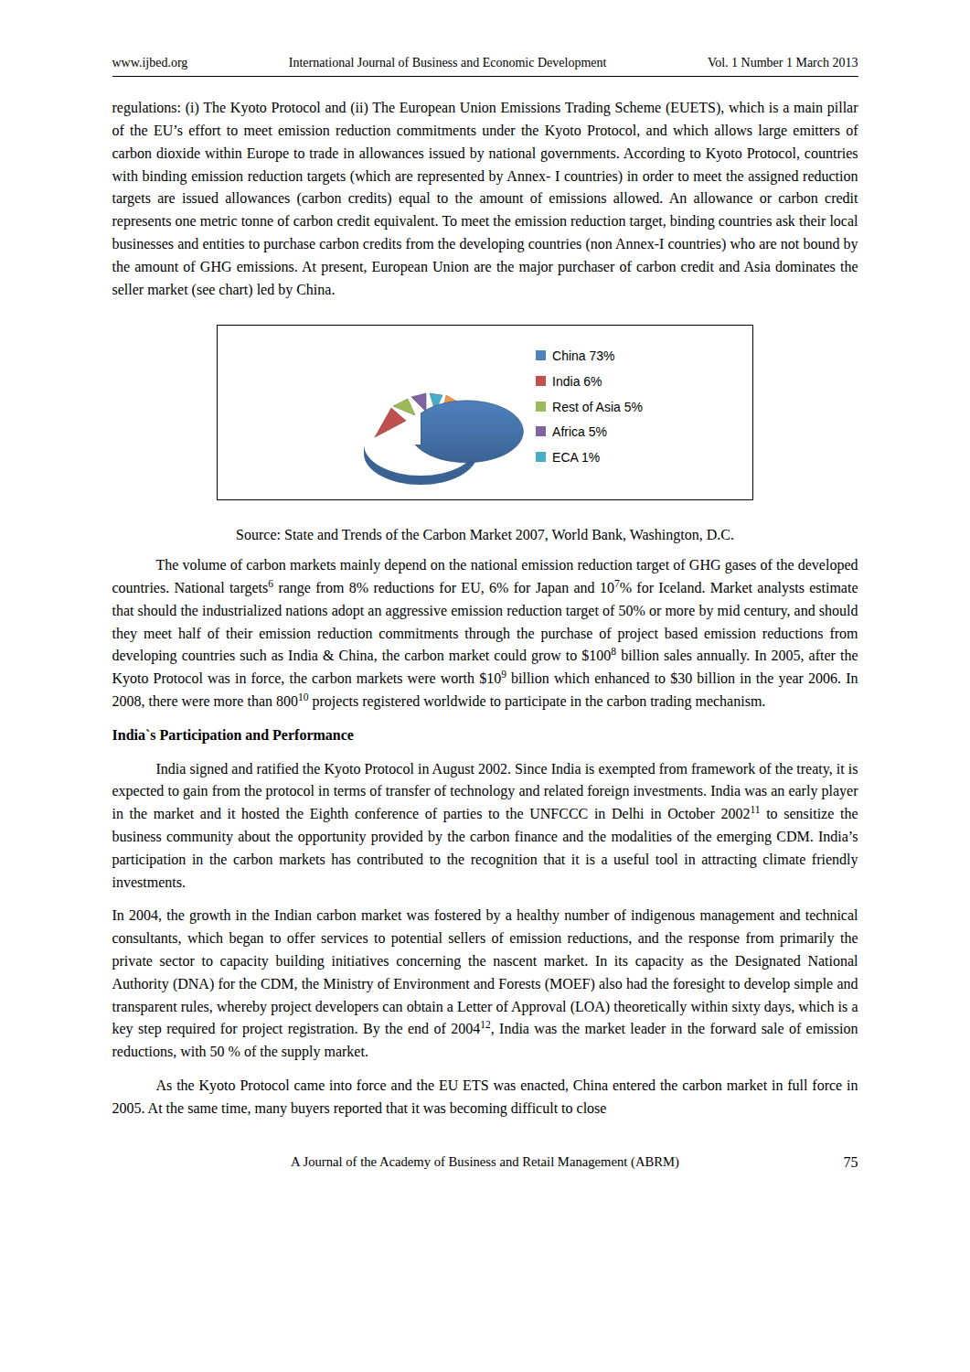www.ijbed.org
International Journal of Business and Economic Development
Vol. 1 Number 1 March 2013
regulations: (i) The Kyoto Protocol and (ii) The European Union Emissions Trading Scheme (EUETS), which is a main pillar of the EU’s effort to meet emission reduction commitments under the Kyoto Protocol, and which allows large emitters of carbon dioxide within Europe to trade in allowances issued by national governments. According to Kyoto Protocol, countries with binding emission reduction targets (which are represented by Annex- I countries) in order to meet the assigned reduction targets are issued allowances (carbon credits) equal to the amount of emissions allowed. An allowance or carbon credit represents one metric tonne of carbon credit equivalent. To meet the emission reduction target, binding countries ask their local businesses and entities to purchase carbon credits from the developing countries (non Annex-I countries) who are not bound by the amount of GHG emissions. At present, European Union are the major purchaser of carbon credit and Asia dominates the seller market (see chart) led by China.
China 73%
India 6%
Rest of Asia 5%
Africa 5%
ECA 1%
Source: State and Trends of the Carbon Market 2007, World Bank, Washington, D.C.
The volume of carbon markets mainly depend on the national emission reduction target of GHG gases of the developed countries. National targets6 range from 8% reductions for EU, 6% for Japan and 107% for Iceland. Market analysts estimate that should the industrialized nations adopt an aggressive emission reduction target of 50% or more by mid century, and should they meet half of their emission reduction commitments through the purchase of project based emission reductions from developing countries such as India & China, the carbon market could grow to $1008 billion sales annually. In 2005, after the Kyoto Protocol was in force, the carbon markets were worth $109 billion which enhanced to $30 billion in the year 2006. In 2008, there were more than 80010 projects registered worldwide to participate in the carbon trading mechanism.
India`s Participation and Performance
India signed and ratified the Kyoto Protocol in August 2002. Since India is exempted from framework of the treaty, it is expected to gain from the protocol in terms of transfer of technology and related foreign investments. India was an early player in the market and it hosted the Eighth conference of parties to the UNFCCC in Delhi in October 200211 to sensitize the business community about the opportunity provided by the carbon finance and the modalities of the emerging CDM. India’s participation in the carbon markets has contributed to the recognition that it is a useful tool in attracting climate friendly investments.
In 2004, the growth in the Indian carbon market was fostered by a healthy number of indigenous management and technical consultants, which began to offer services to potential sellers of emission reductions, and the response from primarily the private sector to capacity building initiatives concerning the nascent market. In its capacity as the Designated National Authority (DNA) for the CDM, the Ministry of Environment and Forests (MOEF) also had the foresight to develop simple and transparent rules, whereby project developers can obtain a Letter of Approval (LOA) theoretically within sixty days, which is a key step required for project registration. By the end of 200412, India was the market leader in the forward sale of emission reductions, with 50 % of the supply market.
As the Kyoto Protocol came into force and the EU ETS was enacted, China entered the carbon market in full force in 2005. At the same time, many buyers reported that it was becoming difficult to close
A Journal of the Academy of Business and Retail Management (ABRM)
75